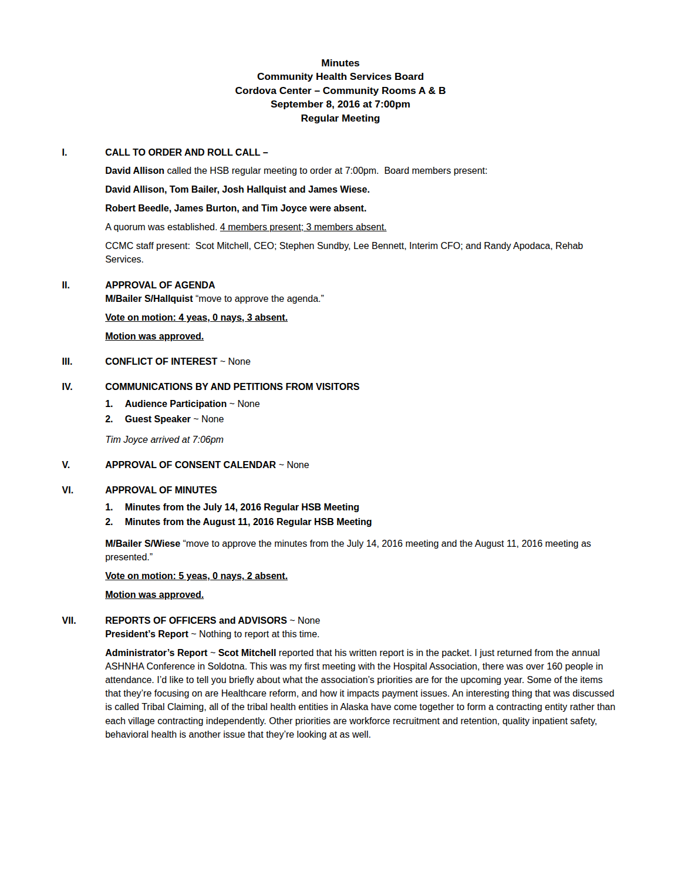Minutes
Community Health Services Board
Cordova Center – Community Rooms A & B
September 8, 2016 at 7:00pm
Regular Meeting
I. CALL TO ORDER AND ROLL CALL –
David Allison called the HSB regular meeting to order at 7:00pm. Board members present:
David Allison, Tom Bailer, Josh Hallquist and James Wiese.
Robert Beedle, James Burton, and Tim Joyce were absent.
A quorum was established. 4 members present; 3 members absent.
CCMC staff present: Scot Mitchell, CEO; Stephen Sundby, Lee Bennett, Interim CFO; and Randy Apodaca, Rehab Services.
II. APPROVAL OF AGENDA
M/Bailer S/Hallquist “move to approve the agenda.”
Vote on motion: 4 yeas, 0 nays, 3 absent.
Motion was approved.
III. CONFLICT OF INTEREST ~ None
IV. COMMUNICATIONS BY AND PETITIONS FROM VISITORS
1. Audience Participation ~ None
2. Guest Speaker ~ None
Tim Joyce arrived at 7:06pm
V. APPROVAL OF CONSENT CALENDAR ~ None
VI. APPROVAL OF MINUTES
1. Minutes from the July 14, 2016 Regular HSB Meeting
2. Minutes from the August 11, 2016 Regular HSB Meeting
M/Bailer S/Wiese “move to approve the minutes from the July 14, 2016 meeting and the August 11, 2016 meeting as presented.”
Vote on motion: 5 yeas, 0 nays, 2 absent.
Motion was approved.
VII. REPORTS OF OFFICERS and ADVISORS ~ None
President’s Report ~ Nothing to report at this time.
Administrator’s Report ~ Scot Mitchell reported that his written report is in the packet. I just returned from the annual ASHNHA Conference in Soldotna. This was my first meeting with the Hospital Association, there was over 160 people in attendance. I’d like to tell you briefly about what the association’s priorities are for the upcoming year. Some of the items that they’re focusing on are Healthcare reform, and how it impacts payment issues. An interesting thing that was discussed is called Tribal Claiming, all of the tribal health entities in Alaska have come together to form a contracting entity rather than each village contracting independently. Other priorities are workforce recruitment and retention, quality inpatient safety, behavioral health is another issue that they’re looking at as well.